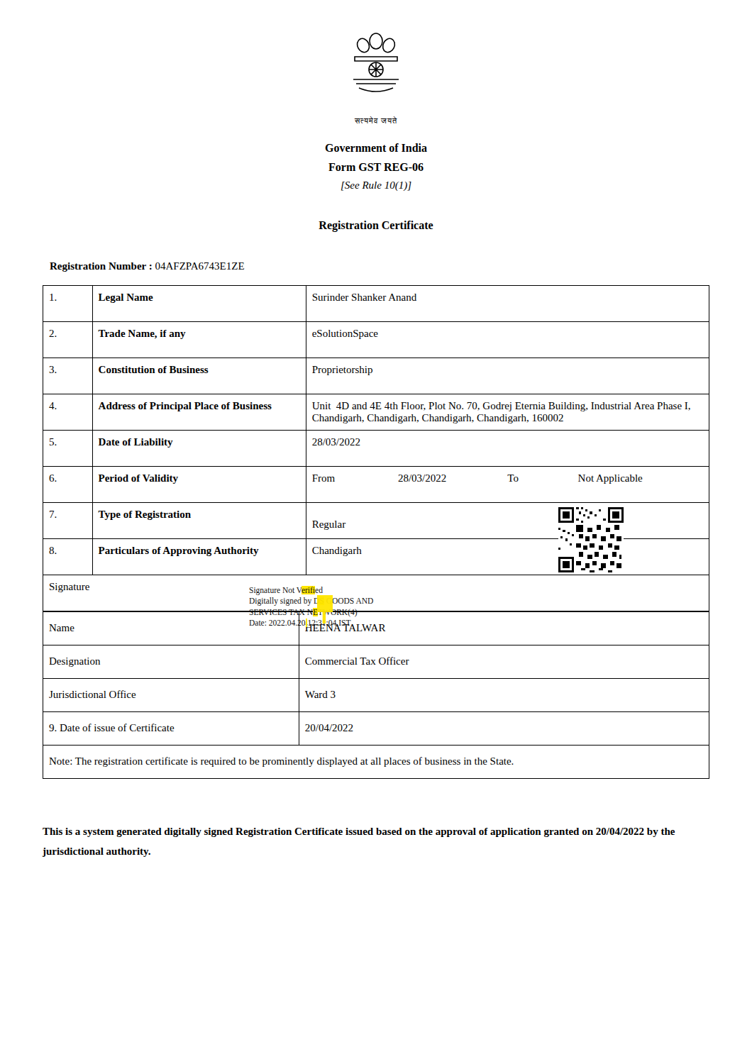सत्यमेव जयते
Government of India
Form GST REG-06
[See Rule 10(1)]
Registration Certificate
Registration Number : 04AFZPA6743E1ZE
| 1. | Legal Name | Surinder Shanker Anand |
| 2. | Trade Name, if any | eSolutionSpace |
| 3. | Constitution of Business | Proprietorship |
| 4. | Address of Principal Place of Business | Unit 4D and 4E 4th Floor, Plot No. 70, Godrej Eternia Building, Industrial Area Phase I, Chandigarh, Chandigarh, Chandigarh, Chandigarh, 160002 |
| 5. | Date of Liability | 28/03/2022 |
| 6. | Period of Validity | / From / 28/03/2022 / To / Not Applicable / |
| 7. | Type of Registration | Regular |
| 8. | Particulars of Approving Authority | Chandigarh |
| Signature Signature Not V erifi ed Digitally signed by D S GOODS AND SERVICES TAX N E TWORK(4) Date: 2022.04.20 12:31:04 IST |
| Name | HEENA TALWAR |
| Designation | Commercial Tax Officer |
| Jurisdictional Office | Ward 3 |
| 9. Date of issue of Certificate | 20/04/2022 |
| Note: The registration certificate is required to be prominently displayed at all places of business in the State. |
This is a system generated digitally signed Registration Certificate issued based on the approval of application granted on 20/04/2022 by the jurisdictional authority.